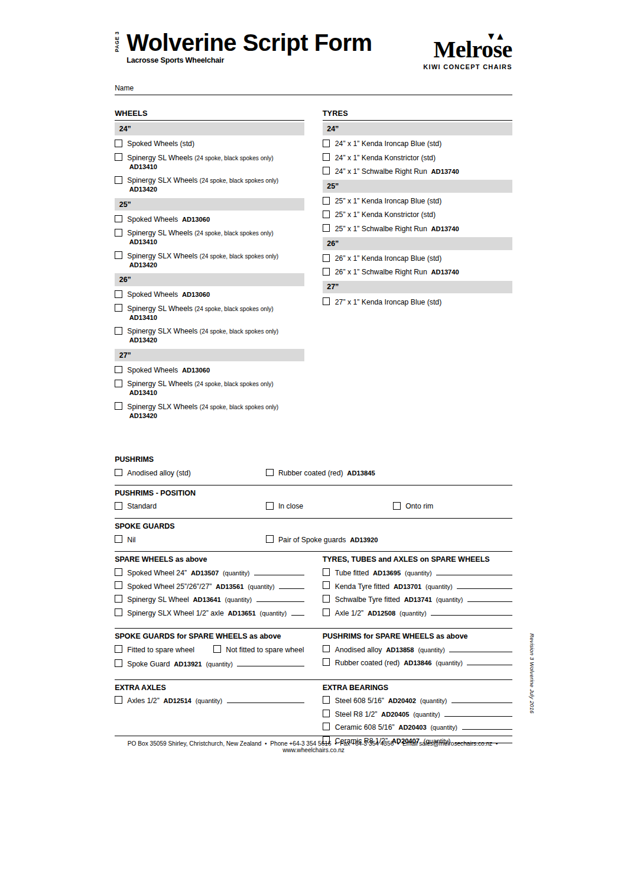PAGE 3
Wolverine Script Form
Lacrosse Sports Wheelchair
▼▲ Melrose
KIWI CONCEPT CHAIRS
Name
WHEELS
24”
Spoked Wheels (std)
Spinergy SL Wheels (24 spoke, black spokes only) AD13410
Spinergy SLX Wheels (24 spoke, black spokes only) AD13420
25”
Spoked Wheels AD13060
Spinergy SL Wheels (24 spoke, black spokes only) AD13410
Spinergy SLX Wheels (24 spoke, black spokes only) AD13420
26”
Spoked Wheels AD13060
Spinergy SL Wheels (24 spoke, black spokes only) AD13410
Spinergy SLX Wheels (24 spoke, black spokes only) AD13420
27”
Spoked Wheels AD13060
Spinergy SL Wheels (24 spoke, black spokes only) AD13410
Spinergy SLX Wheels (24 spoke, black spokes only) AD13420
TYRES
24”
24” x 1” Kenda Ironcap Blue (std)
24” x 1” Kenda Konstrictor (std)
24” x 1” Schwalbe Right Run AD13740
25”
25” x 1” Kenda Ironcap Blue (std)
25” x 1” Kenda Konstrictor (std)
25” x 1” Schwalbe Right Run AD13740
26”
26” x 1” Kenda Ironcap Blue (std)
26” x 1” Schwalbe Right Run AD13740
27”
27” x 1” Kenda Ironcap Blue (std)
PUSHRIMS
Anodised alloy (std)
Rubber coated (red) AD13845
PUSHRIMS - POSITION
Standard
In close
Onto rim
SPOKE GUARDS
Nil
Pair of Spoke guards AD13920
SPARE WHEELS as above
Spoked Wheel 24” AD13507 (quantity)
Spoked Wheel 25”/26”/27” AD13561 (quantity)
Spinergy SL Wheel AD13641 (quantity)
Spinergy SLX Wheel 1/2” axle AD13651 (quantity)
TYRES, TUBES and AXLES on SPARE WHEELS
Tube fitted AD13695 (quantity)
Kenda Tyre fitted AD13701 (quantity)
Schwalbe Tyre fitted AD13741 (quantity)
Axle 1/2” AD12508 (quantity)
SPOKE GUARDS for SPARE WHEELS as above
Fitted to spare wheel
Not fitted to spare wheel
Spoke Guard AD13921 (quantity)
PUSHRIMS for SPARE WHEELS as above
Anodised alloy AD13858 (quantity)
Rubber coated (red) AD13846 (quantity)
EXTRA AXLES
Axles 1/2” AD12514 (quantity)
EXTRA BEARINGS
Steel 608 5/16” AD20402 (quantity)
Steel R8 1/2” AD20405 (quantity)
Ceramic 608 5/16” AD20403 (quantity)
Ceramic R8 1/2” AD20407 (quantity)
Revision 3 Wolverine July 2016
PO Box 35059 Shirley, Christchurch, New Zealand • Phone +64-3 354 5616 • Fax +64-3 354 4356 • Email sales@melrosechairs.co.nz • www.wheelchairs.co.nz